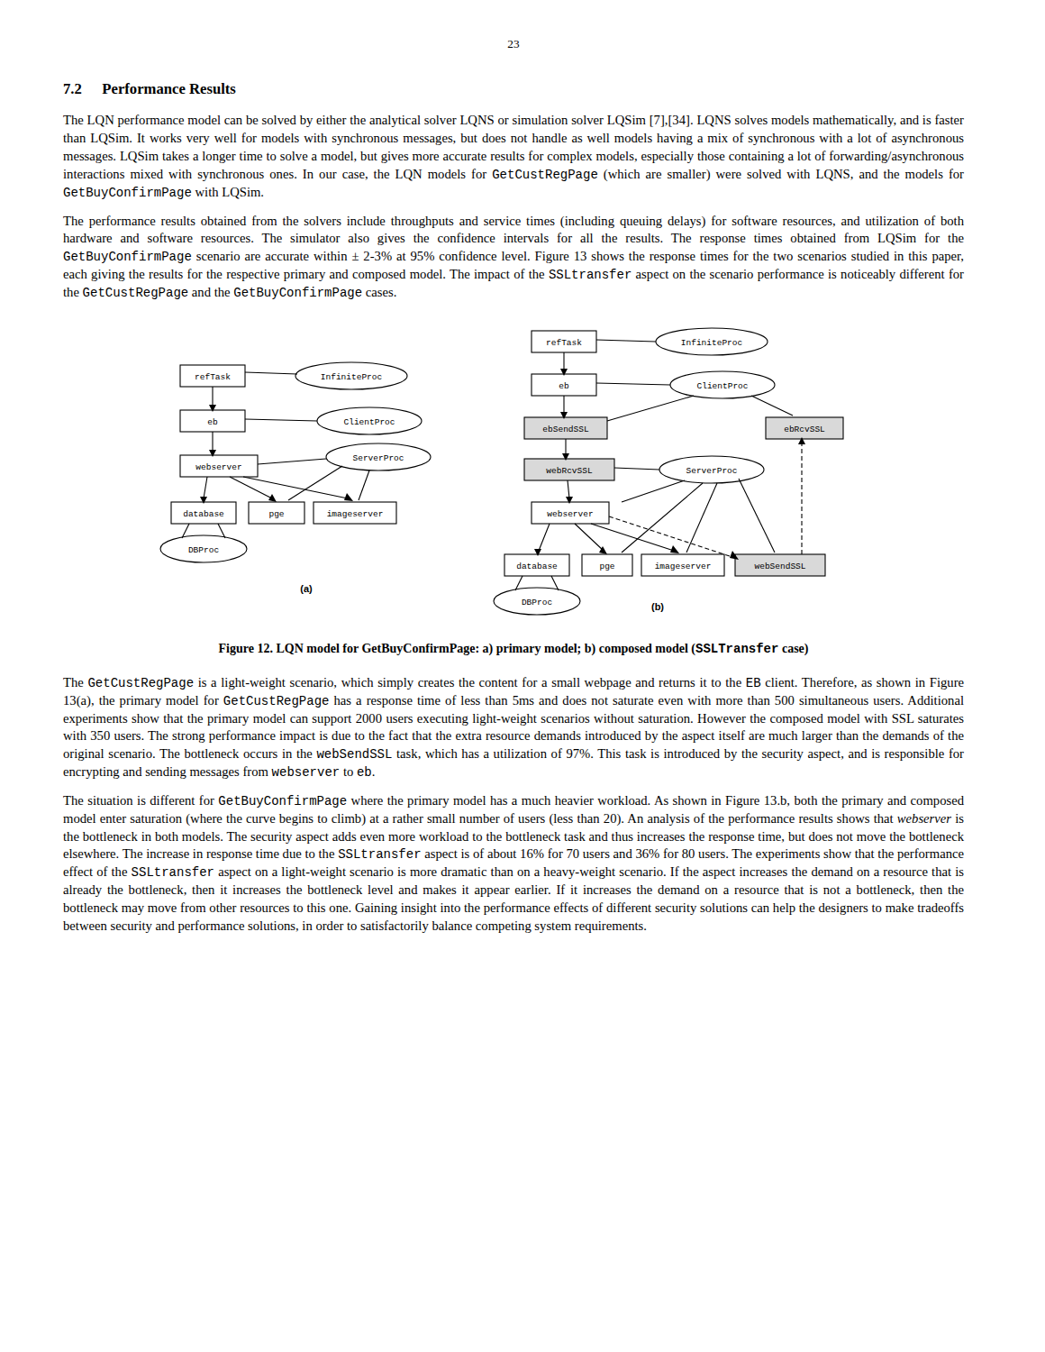23
7.2 Performance Results
The LQN performance model can be solved by either the analytical solver LQNS or simulation solver LQSim [7],[34]. LQNS solves models mathematically, and is faster than LQSim. It works very well for models with synchronous messages, but does not handle as well models having a mix of synchronous with a lot of asynchronous messages. LQSim takes a longer time to solve a model, but gives more accurate results for complex models, especially those containing a lot of forwarding/asynchronous interactions mixed with synchronous ones. In our case, the LQN models for GetCustRegPage (which are smaller) were solved with LQNS, and the models for GetBuyConfirmPage with LQSim.
The performance results obtained from the solvers include throughputs and service times (including queuing delays) for software resources, and utilization of both hardware and software resources. The simulator also gives the confidence intervals for all the results. The response times obtained from LQSim for the GetBuyConfirmPage scenario are accurate within ± 2-3% at 95% confidence level. Figure 13 shows the response times for the two scenarios studied in this paper, each giving the results for the respective primary and composed model. The impact of the SSLtransfer aspect on the scenario performance is noticeably different for the GetCustRegPage and the GetBuyConfirmPage cases.
refTask InfiniteProc eb ClientProc webserver ServerProc database pge imageserver DBProc (a) refTask InfiniteProc eb ClientProc ebSendSSL ebRcvSSL webRcvSSL ServerProc webserver database pge imageserver webSendSSL DBProc (b)
Figure 12. LQN model for GetBuyConfirmPage: a) primary model; b) composed model (SSLTransfer case)
The GetCustRegPage is a light-weight scenario, which simply creates the content for a small webpage and returns it to the EB client. Therefore, as shown in Figure 13(a), the primary model for GetCustRegPage has a response time of less than 5ms and does not saturate even with more than 500 simultaneous users. Additional experiments show that the primary model can support 2000 users executing light-weight scenarios without saturation. However the composed model with SSL saturates with 350 users. The strong performance impact is due to the fact that the extra resource demands introduced by the aspect itself are much larger than the demands of the original scenario. The bottleneck occurs in the webSendSSL task, which has a utilization of 97%. This task is introduced by the security aspect, and is responsible for encrypting and sending messages from webserver to eb.
The situation is different for GetBuyConfirmPage where the primary model has a much heavier workload. As shown in Figure 13.b, both the primary and composed model enter saturation (where the curve begins to climb) at a rather small number of users (less than 20). An analysis of the performance results shows that webserver is the bottleneck in both models. The security aspect adds even more workload to the bottleneck task and thus increases the response time, but does not move the bottleneck elsewhere. The increase in response time due to the SSLtransfer aspect is of about 16% for 70 users and 36% for 80 users. The experiments show that the performance effect of the SSLtransfer aspect on a light-weight scenario is more dramatic than on a heavy-weight scenario. If the aspect increases the demand on a resource that is already the bottleneck, then it increases the bottleneck level and makes it appear earlier. If it increases the demand on a resource that is not a bottleneck, then the bottleneck may move from other resources to this one. Gaining insight into the performance effects of different security solutions can help the designers to make tradeoffs between security and performance solutions, in order to satisfactorily balance competing system requirements.